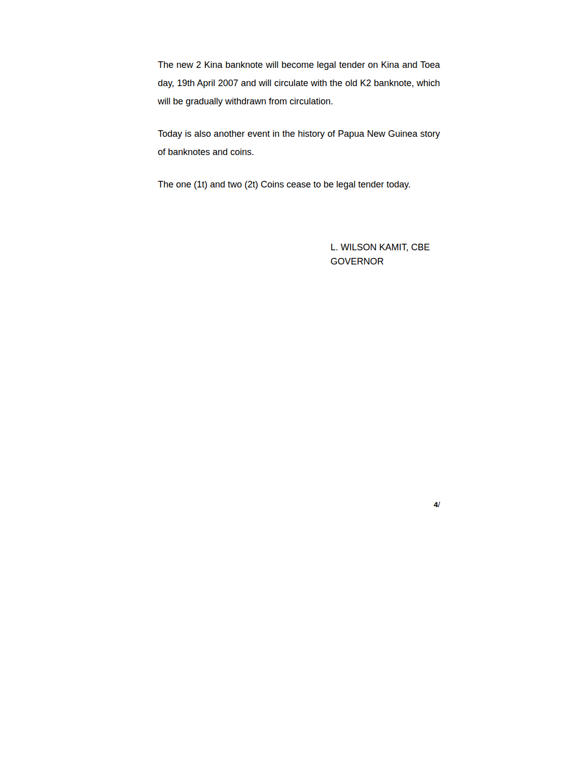The new 2 Kina banknote will become legal tender on Kina and Toea day, 19th April 2007 and will circulate with the old K2 banknote, which will be gradually withdrawn from circulation.
Today is also another event in the history of Papua New Guinea story of banknotes and coins.
The one (1t) and two (2t) Coins cease to be legal tender today.
L. WILSON KAMIT, CBE
GOVERNOR
4/